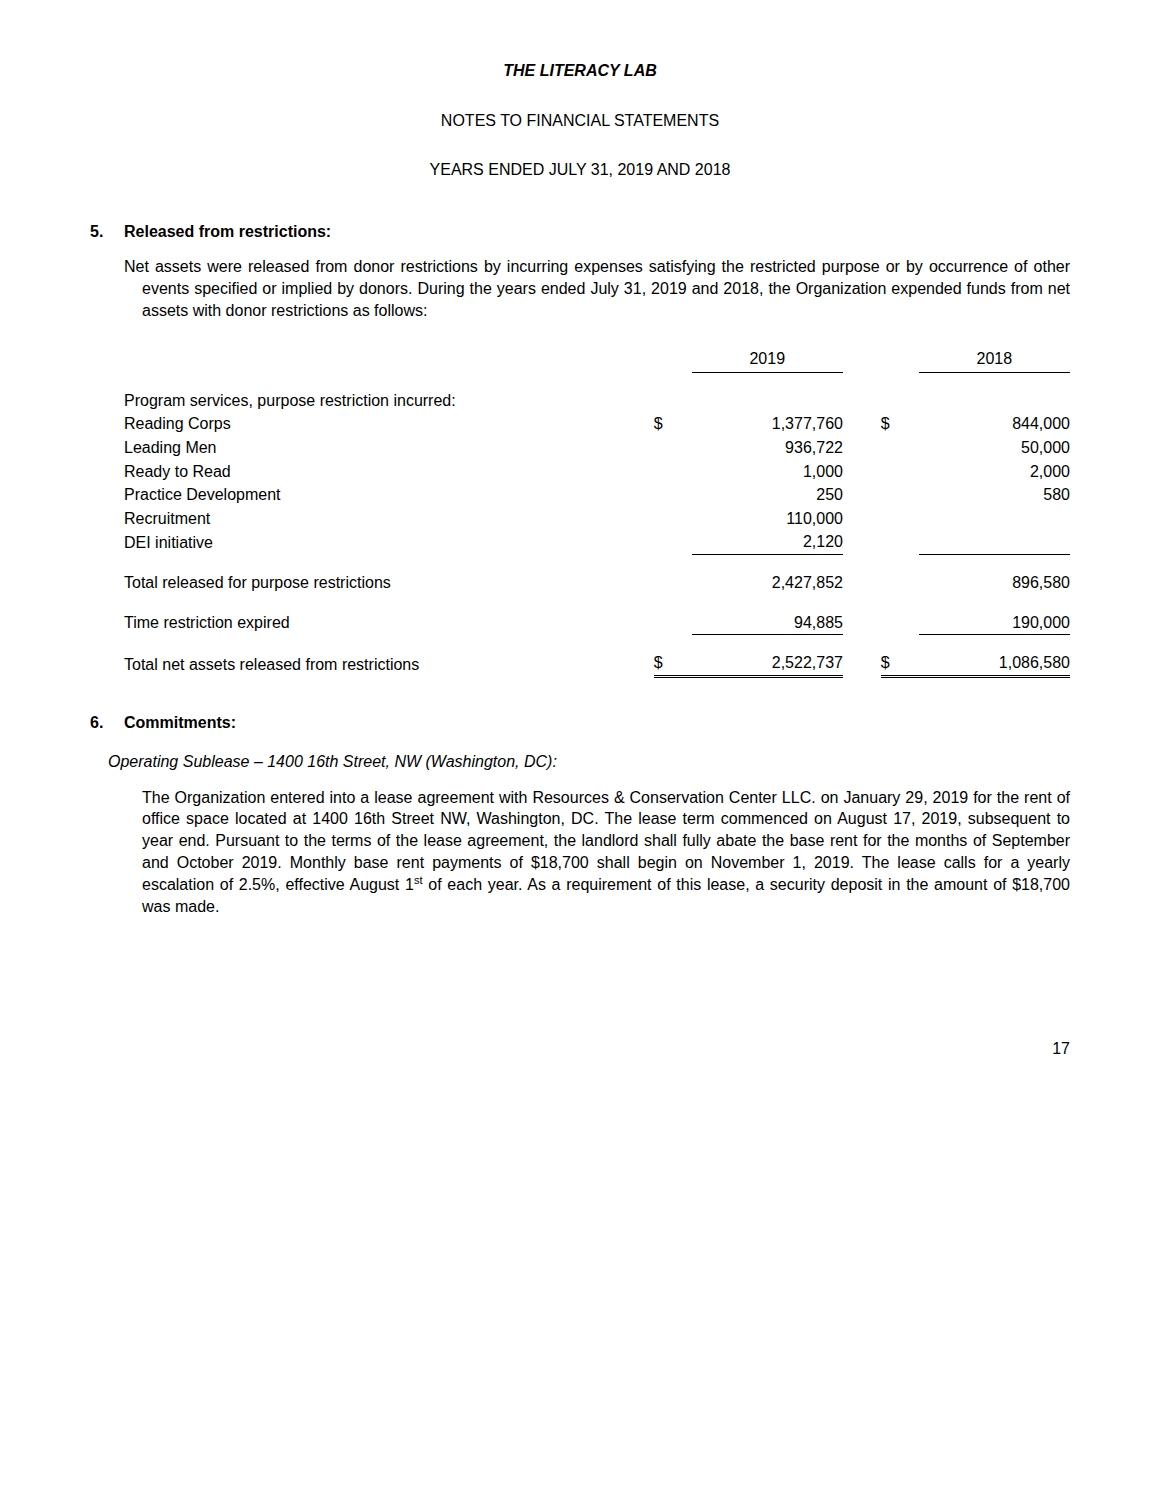THE LITERACY LAB
NOTES TO FINANCIAL STATEMENTS
YEARS ENDED JULY 31, 2019 AND 2018
5. Released from restrictions:
Net assets were released from donor restrictions by incurring expenses satisfying the restricted purpose or by occurrence of other events specified or implied by donors. During the years ended July 31, 2019 and 2018, the Organization expended funds from net assets with donor restrictions as follows:
| | | 2019 | | | 2018 |
| Program services, purpose restriction incurred: | | | | | |
| Reading Corps | $ | 1,377,760 | | $ | 844,000 |
| Leading Men | | 936,722 | | | 50,000 |
| Ready to Read | | 1,000 | | | 2,000 |
| Practice Development | | 250 | | | 580 |
| Recruitment | | 110,000 | | | |
| DEI initiative | | 2,120 | | | |
| Total released for purpose restrictions | | 2,427,852 | | | 896,580 |
| Time restriction expired | | 94,885 | | | 190,000 |
| Total net assets released from restrictions | $ | 2,522,737 | | $ | 1,086,580 |
6. Commitments:
Operating Sublease – 1400 16th Street, NW (Washington, DC):
The Organization entered into a lease agreement with Resources & Conservation Center LLC. on January 29, 2019 for the rent of office space located at 1400 16th Street NW, Washington, DC. The lease term commenced on August 17, 2019, subsequent to year end. Pursuant to the terms of the lease agreement, the landlord shall fully abate the base rent for the months of September and October 2019. Monthly base rent payments of $18,700 shall begin on November 1, 2019. The lease calls for a yearly escalation of 2.5%, effective August 1st of each year. As a requirement of this lease, a security deposit in the amount of $18,700 was made.
17